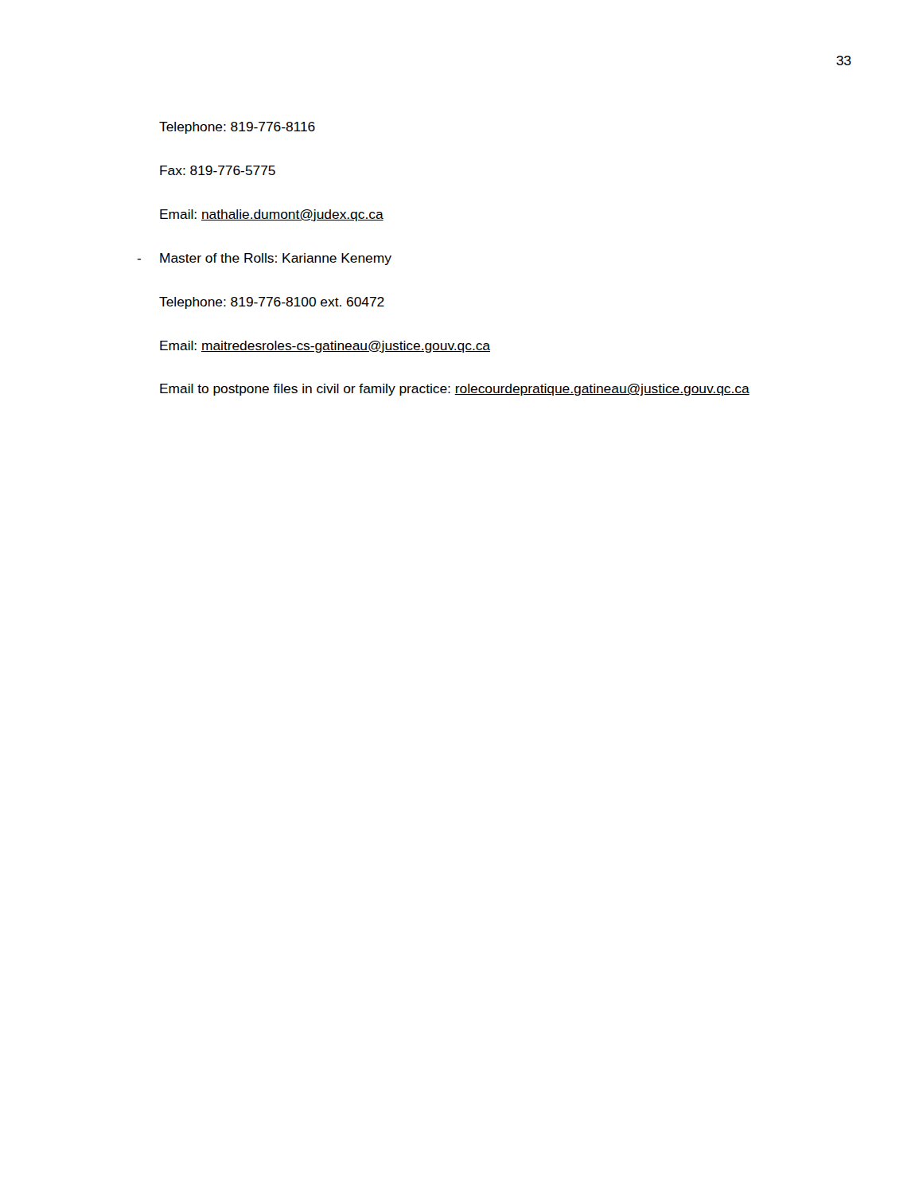33
Telephone: 819-776-8116
Fax: 819-776-5775
Email: nathalie.dumont@judex.qc.ca
-Master of the Rolls: Karianne Kenemy
Telephone: 819-776-8100 ext. 60472
Email: maitredesroles-cs-gatineau@justice.gouv.qc.ca
Email to postpone files in civil or family practice: rolecourdepratique.gatineau@justice.gouv.qc.ca